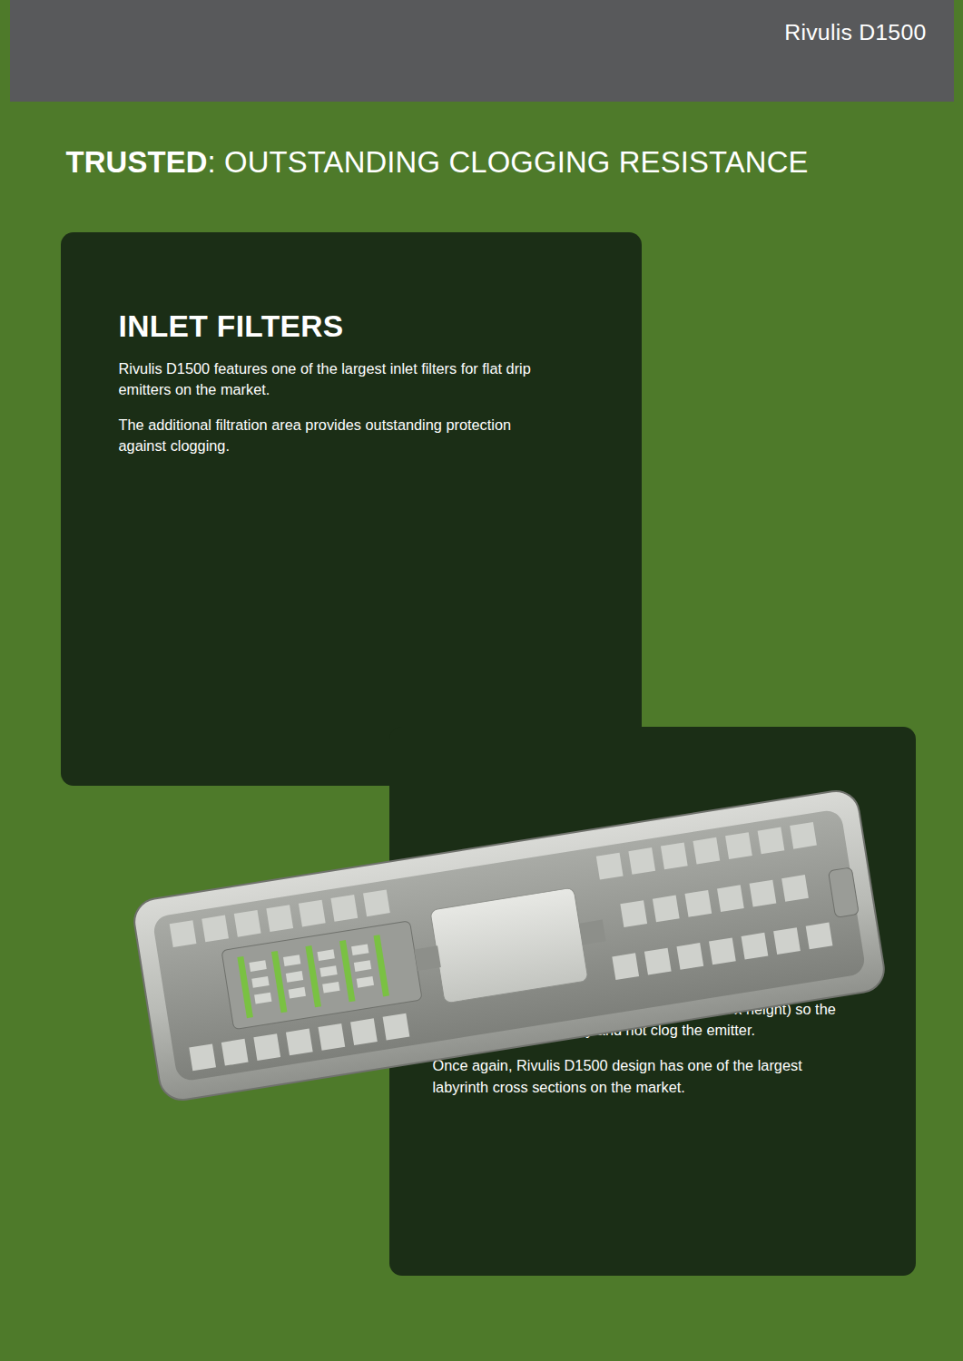Rivulis D1500
TRUSTED: OUTSTANDING CLOGGING RESISTANCE
INLET FILTERS
Rivulis D1500 features one of the largest inlet filters for flat drip emitters on the market.
The additional filtration area provides outstanding protection against clogging.
Rivulis D1500 flat drip emitter
LABYRINTH
Regardless of how good an emitter’s inlet filters are, inevitably some particles will enter the labyrinth. When this occurs, it is important to have a large cross section (width x height) so the particles can pass easily and not clog the emitter.
Once again, Rivulis D1500 design has one of the largest labyrinth cross sections on the market.